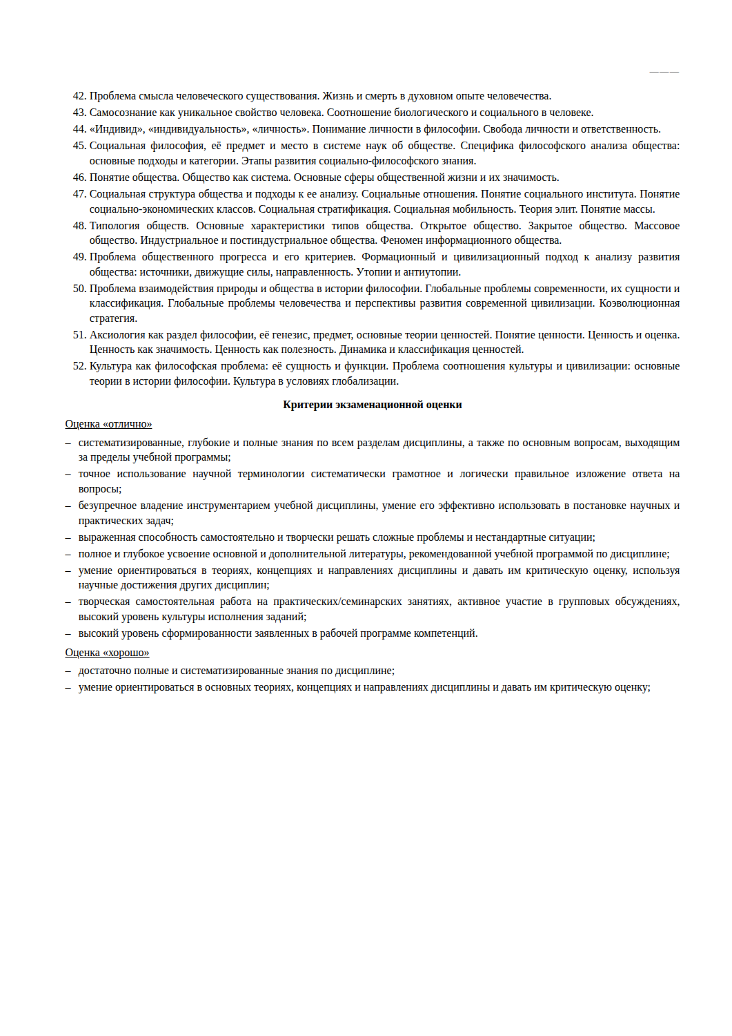———
Проблема смысла человеческого существования. Жизнь и смерть в духовном опыте человечества.
Самосознание как уникальное свойство человека. Соотношение биологического и социального в человеке.
«Индивид», «индивидуальность», «личность». Понимание личности в философии. Свобода личности и ответственность.
Социальная философия, её предмет и место в системе наук об обществе. Специфика философского анализа общества: основные подходы и категории. Этапы развития социально-философского знания.
Понятие общества. Общество как система. Основные сферы общественной жизни и их значимость.
Социальная структура общества и подходы к ее анализу. Социальные отношения. Понятие социального института. Понятие социально-экономических классов. Социальная стратификация. Социальная мобильность. Теория элит. Понятие массы.
Типология обществ. Основные характеристики типов общества. Открытое общество. Закрытое общество. Массовое общество. Индустриальное и постиндустриальное общества. Феномен информационного общества.
Проблема общественного прогресса и его критериев. Формационный и цивилизационный подход к анализу развития общества: источники, движущие силы, направленность. Утопии и антиутопии.
Проблема взаимодействия природы и общества в истории философии. Глобальные проблемы современности, их сущности и классификация. Глобальные проблемы человечества и перспективы развития современной цивилизации. Коэволюционная стратегия.
Аксиология как раздел философии, её генезис, предмет, основные теории ценностей. Понятие ценности. Ценность и оценка. Ценность как значимость. Ценность как полезность. Динамика и классификация ценностей.
Культура как философская проблема: её сущность и функции. Проблема соотношения культуры и цивилизации: основные теории в истории философии. Культура в условиях глобализации.
Критерии экзаменационной оценки
Оценка «отлично»
систематизированные, глубокие и полные знания по всем разделам дисциплины, а также по основным вопросам, выходящим за пределы учебной программы;
точное использование научной терминологии систематически грамотное и логически правильное изложение ответа на вопросы;
безупречное владение инструментарием учебной дисциплины, умение его эффективно использовать в постановке научных и практических задач;
выраженная способность самостоятельно и творчески решать сложные проблемы и нестандартные ситуации;
полное и глубокое усвоение основной и дополнительной литературы, рекомендованной учебной программой по дисциплине;
умение ориентироваться в теориях, концепциях и направлениях дисциплины и давать им критическую оценку, используя научные достижения других дисциплин;
творческая самостоятельная работа на практических/семинарских занятиях, активное участие в групповых обсуждениях, высокий уровень культуры исполнения заданий;
высокий уровень сформированности заявленных в рабочей программе компетенций.
Оценка «хорошо»
достаточно полные и систематизированные знания по дисциплине;
умение ориентироваться в основных теориях, концепциях и направлениях дисциплины и давать им критическую оценку;